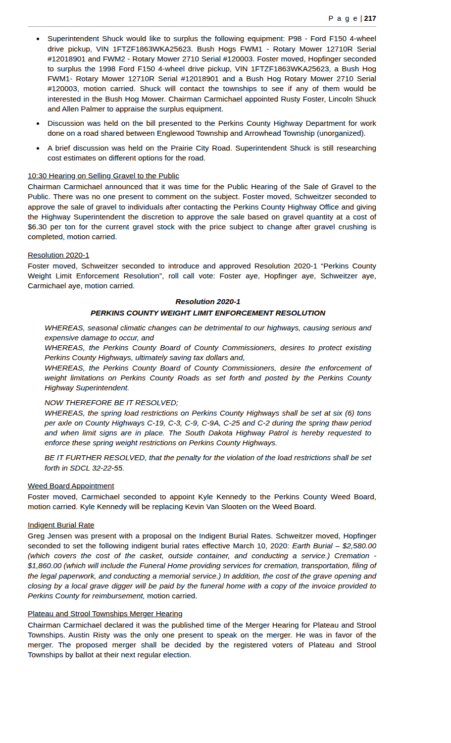P a g e | 217
Superintendent Shuck would like to surplus the following equipment: P98 - Ford F150 4-wheel drive pickup, VIN 1FTZF1863WKA25623. Bush Hogs FWM1 - Rotary Mower 12710R Serial #12018901 and FWM2 - Rotary Mower 2710 Serial #120003. Foster moved, Hopfinger seconded to surplus the 1998 Ford F150 4-wheel drive pickup, VIN 1FTZF1863WKA25623, a Bush Hog FWM1- Rotary Mower 12710R Serial #12018901 and a Bush Hog Rotary Mower 2710 Serial #120003, motion carried. Shuck will contact the townships to see if any of them would be interested in the Bush Hog Mower. Chairman Carmichael appointed Rusty Foster, Lincoln Shuck and Allen Palmer to appraise the surplus equipment.
Discussion was held on the bill presented to the Perkins County Highway Department for work done on a road shared between Englewood Township and Arrowhead Township (unorganized).
A brief discussion was held on the Prairie City Road. Superintendent Shuck is still researching cost estimates on different options for the road.
10:30 Hearing on Selling Gravel to the Public
Chairman Carmichael announced that it was time for the Public Hearing of the Sale of Gravel to the Public. There was no one present to comment on the subject. Foster moved, Schweitzer seconded to approve the sale of gravel to individuals after contacting the Perkins County Highway Office and giving the Highway Superintendent the discretion to approve the sale based on gravel quantity at a cost of $6.30 per ton for the current gravel stock with the price subject to change after gravel crushing is completed, motion carried.
Resolution 2020-1
Foster moved, Schweitzer seconded to introduce and approved Resolution 2020-1 “Perkins County Weight Limit Enforcement Resolution”, roll call vote: Foster aye, Hopfinger aye, Schweitzer aye, Carmichael aye, motion carried.
Resolution 2020-1
PERKINS COUNTY WEIGHT LIMIT ENFORCEMENT RESOLUTION
WHEREAS, seasonal climatic changes can be detrimental to our highways, causing serious and expensive damage to occur, and
WHEREAS, the Perkins County Board of County Commissioners, desires to protect existing Perkins County Highways, ultimately saving tax dollars and,
WHEREAS, the Perkins County Board of County Commissioners, desire the enforcement of weight limitations on Perkins County Roads as set forth and posted by the Perkins County Highway Superintendent.
NOW THEREFORE BE IT RESOLVED;
WHEREAS, the spring load restrictions on Perkins County Highways shall be set at six (6) tons per axle on County Highways C-19, C-3, C-9, C-9A, C-25 and C-2 during the spring thaw period and when limit signs are in place. The South Dakota Highway Patrol is hereby requested to enforce these spring weight restrictions on Perkins County Highways.
BE IT FURTHER RESOLVED, that the penalty for the violation of the load restrictions shall be set forth in SDCL 32-22-55.
Weed Board Appointment
Foster moved, Carmichael seconded to appoint Kyle Kennedy to the Perkins County Weed Board, motion carried. Kyle Kennedy will be replacing Kevin Van Slooten on the Weed Board.
Indigent Burial Rate
Greg Jensen was present with a proposal on the Indigent Burial Rates. Schweitzer moved, Hopfinger seconded to set the following indigent burial rates effective March 10, 2020: Earth Burial – $2,580.00 (which covers the cost of the casket, outside container, and conducting a service.) Cremation - $1,860.00 (which will include the Funeral Home providing services for cremation, transportation, filing of the legal paperwork, and conducting a memorial service.) In addition, the cost of the grave opening and closing by a local grave digger will be paid by the funeral home with a copy of the invoice provided to Perkins County for reimbursement, motion carried.
Plateau and Strool Townships Merger Hearing
Chairman Carmichael declared it was the published time of the Merger Hearing for Plateau and Strool Townships. Austin Risty was the only one present to speak on the merger. He was in favor of the merger. The proposed merger shall be decided by the registered voters of Plateau and Strool Townships by ballot at their next regular election.